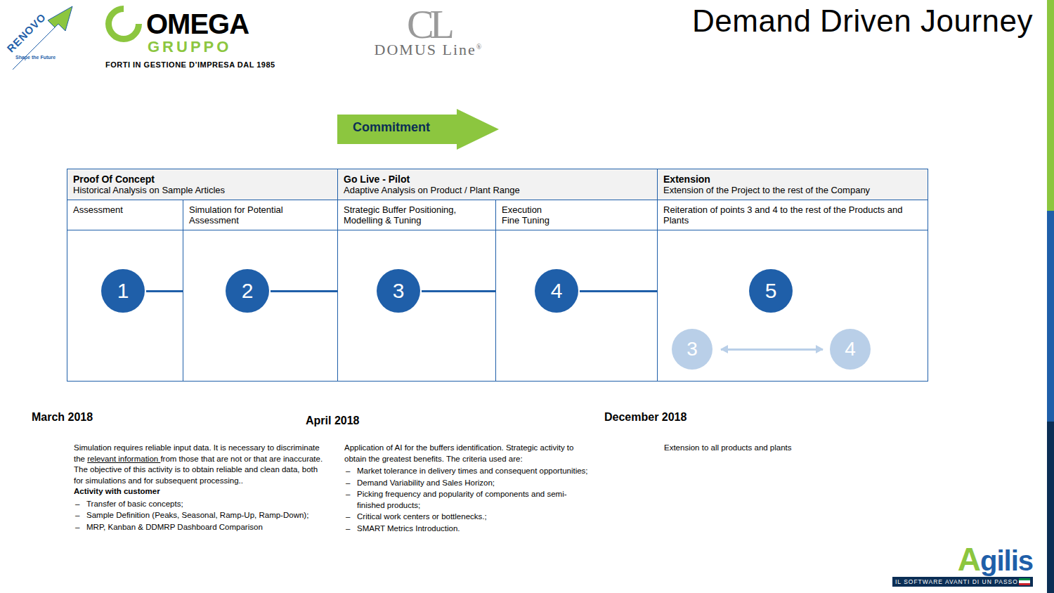RENOVO
Shape the Future
OMEGA
GRUPPO
FORTI IN GESTIONE D’IMPRESA DAL 1985
CL
DOMUS Line®
Demand Driven Journey
Commitment
| Proof Of Concept Historical Analysis on Sample Articles | Go Live - Pilot Adaptive Analysis on Product / Plant Range | Extension Extension of the Project to the rest of the Company |
| Assessment | Simulation for Potential Assessment | Strategic Buffer Positioning, Modelling & Tuning | Execution Fine Tuning | Reiteration of points 3 and 4 to the rest of the Products and Plants |
| 1 | 2 | 3 | 4 | 5 3 4 |
March 2018
April 2018
December 2018
Simulation requires reliable input data. It is necessary to discriminate the relevant information from those that are not or that are inaccurate. The objective of this activity is to obtain reliable and clean data, both for simulations and for subsequent processing..
Activity with customer
Transfer of basic concepts;
Sample Definition (Peaks, Seasonal, Ramp-Up, Ramp-Down);
MRP, Kanban & DDMRP Dashboard Comparison
Application of AI for the buffers identification. Strategic activity to obtain the greatest benefits. The criteria used are:
Market tolerance in delivery times and consequent opportunities;
Demand Variability and Sales Horizon;
Picking frequency and popularity of components and semi-finished products;
Critical work centers or bottlenecks.;
SMART Metrics Introduction.
Extension to all products and plants
Agilis
IL SOFTWARE AVANTI DI UN PASSO